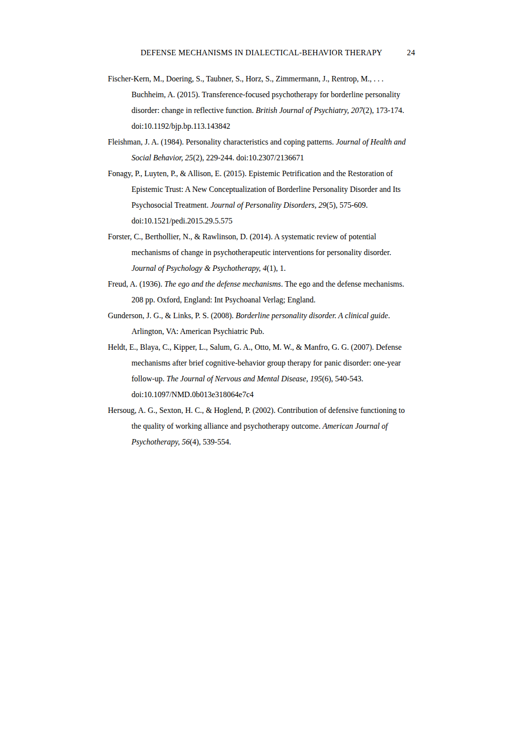Defense Mechanisms in Dialectical-Behavior Therapy 24
Fischer-Kern, M., Doering, S., Taubner, S., Horz, S., Zimmermann, J., Rentrop, M., . . . Buchheim, A. (2015). Transference-focused psychotherapy for borderline personality disorder: change in reflective function. British Journal of Psychiatry, 207(2), 173-174. doi:10.1192/bjp.bp.113.143842
Fleishman, J. A. (1984). Personality characteristics and coping patterns. Journal of Health and Social Behavior, 25(2), 229-244. doi:10.2307/2136671
Fonagy, P., Luyten, P., & Allison, E. (2015). Epistemic Petrification and the Restoration of Epistemic Trust: A New Conceptualization of Borderline Personality Disorder and Its Psychosocial Treatment. Journal of Personality Disorders, 29(5), 575-609. doi:10.1521/pedi.2015.29.5.575
Forster, C., Berthollier, N., & Rawlinson, D. (2014). A systematic review of potential mechanisms of change in psychotherapeutic interventions for personality disorder. Journal of Psychology & Psychotherapy, 4(1), 1.
Freud, A. (1936). The ego and the defense mechanisms. The ego and the defense mechanisms. 208 pp. Oxford, England: Int Psychoanal Verlag; England.
Gunderson, J. G., & Links, P. S. (2008). Borderline personality disorder. A clinical guide. Arlington, VA: American Psychiatric Pub.
Heldt, E., Blaya, C., Kipper, L., Salum, G. A., Otto, M. W., & Manfro, G. G. (2007). Defense mechanisms after brief cognitive-behavior group therapy for panic disorder: one-year follow-up. The Journal of Nervous and Mental Disease, 195(6), 540-543. doi:10.1097/NMD.0b013e318064e7c4
Hersoug, A. G., Sexton, H. C., & Hoglend, P. (2002). Contribution of defensive functioning to the quality of working alliance and psychotherapy outcome. American Journal of Psychotherapy, 56(4), 539-554.